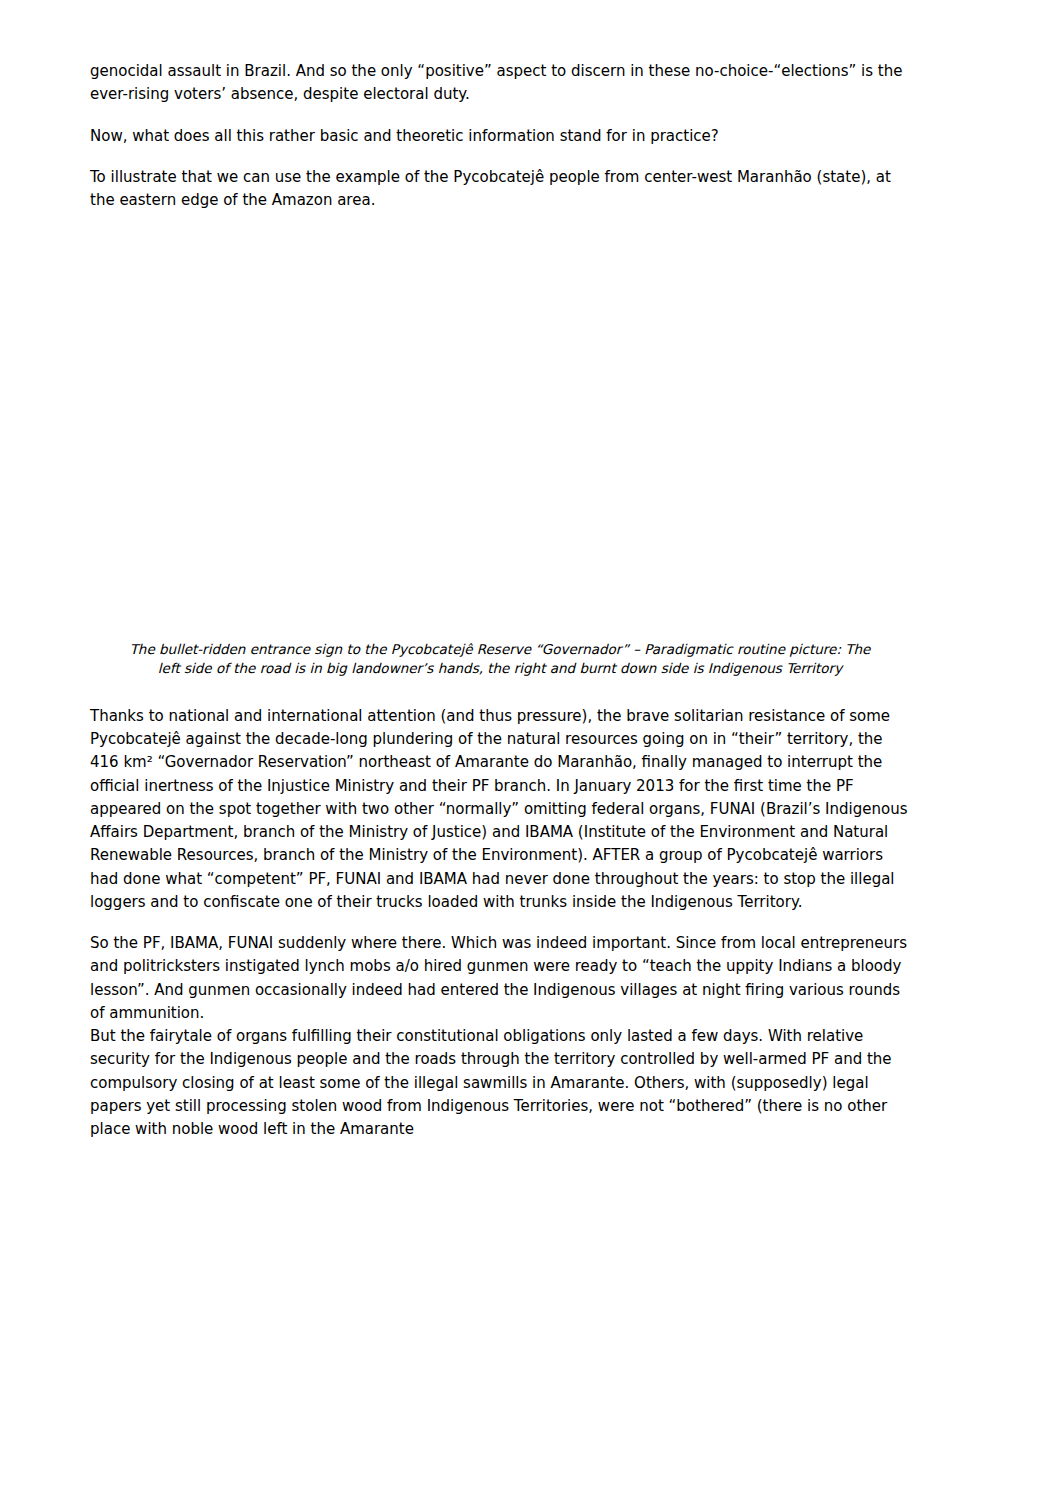genocidal assault in Brazil. And so the only “positive” aspect to discern in these no-choice-“elections” is the ever-rising voters’ absence, despite electoral duty.
Now, what does all this rather basic and theoretic information stand for in practice?
To illustrate that we can use the example of the Pycobcatejê people from center-west Maranhão (state), at the eastern edge of the Amazon area.
The bullet-ridden entrance sign to the Pycobcatejê Reserve “Governador” – Paradigmatic routine picture: The left side of the road is in big landowner’s hands, the right and burnt down side is Indigenous Territory
Thanks to national and international attention (and thus pressure), the brave solitarian resistance of some Pycobcatejê against the decade-long plundering of the natural resources going on in “their” territory, the 416 km² “Governador Reservation” northeast of Amarante do Maranhão, finally managed to interrupt the official inertness of the Injustice Ministry and their PF branch. In January 2013 for the first time the PF appeared on the spot together with two other “normally” omitting federal organs, FUNAI (Brazil’s Indigenous Affairs Department, branch of the Ministry of Justice) and IBAMA (Institute of the Environment and Natural Renewable Resources, branch of the Ministry of the Environment). AFTER a group of Pycobcatejê warriors had done what “competent” PF, FUNAI and IBAMA had never done throughout the years: to stop the illegal loggers and to confiscate one of their trucks loaded with trunks inside the Indigenous Territory.
So the PF, IBAMA, FUNAI suddenly where there. Which was indeed important. Since from local entrepreneurs and politricksters instigated lynch mobs a/o hired gunmen were ready to “teach the uppity Indians a bloody lesson”. And gunmen occasionally indeed had entered the Indigenous villages at night firing various rounds of ammunition.
But the fairytale of organs fulfilling their constitutional obligations only lasted a few days. With relative security for the Indigenous people and the roads through the territory controlled by well-armed PF and the compulsory closing of at least some of the illegal sawmills in Amarante. Others, with (supposedly) legal papers yet still processing stolen wood from Indigenous Territories, were not “bothered” (there is no other place with noble wood left in the Amarante